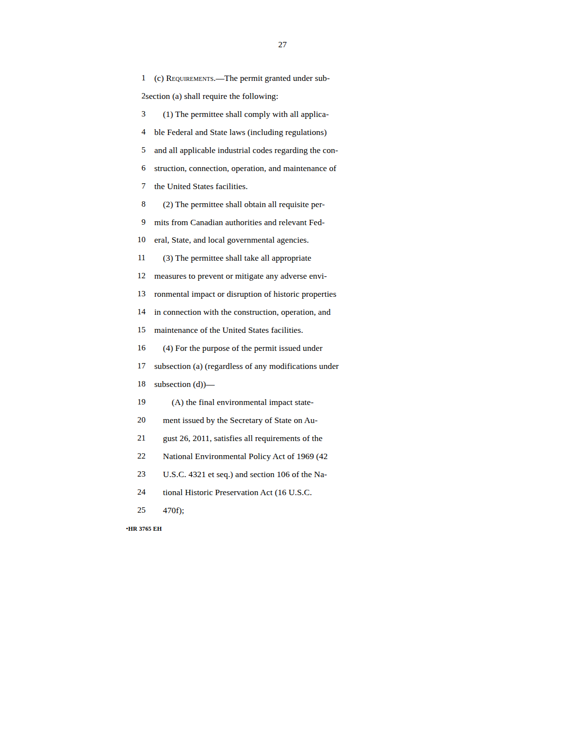27
| 1 | (c) Requirements. —The permit granted under sub- |
| 2 | section (a) shall require the following: |
| 3 | (1) The permittee shall comply with all applica- |
| 4 | ble Federal and State laws (including regulations) |
| 5 | and all applicable industrial codes regarding the con- |
| 6 | struction, connection, operation, and maintenance of |
| 7 | the United States facilities. |
| 8 | (2) The permittee shall obtain all requisite per- |
| 9 | mits from Canadian authorities and relevant Fed- |
| 10 | eral, State, and local governmental agencies. |
| 11 | (3) The permittee shall take all appropriate |
| 12 | measures to prevent or mitigate any adverse envi- |
| 13 | ronmental impact or disruption of historic properties |
| 14 | in connection with the construction, operation, and |
| 15 | maintenance of the United States facilities. |
| 16 | (4) For the purpose of the permit issued under |
| 17 | subsection (a) (regardless of any modifications under |
| 18 | subsection (d))— |
| 19 | (A) the final environmental impact state- |
| 20 | ment issued by the Secretary of State on Au- |
| 21 | gust 26, 2011, satisfies all requirements of the |
| 22 | National Environmental Policy Act of 1969 (42 |
| 23 | U.S.C. 4321 et seq.) and section 106 of the Na- |
| 24 | tional Historic Preservation Act (16 U.S.C. |
| 25 | 470f); |
•HR 3765 EH